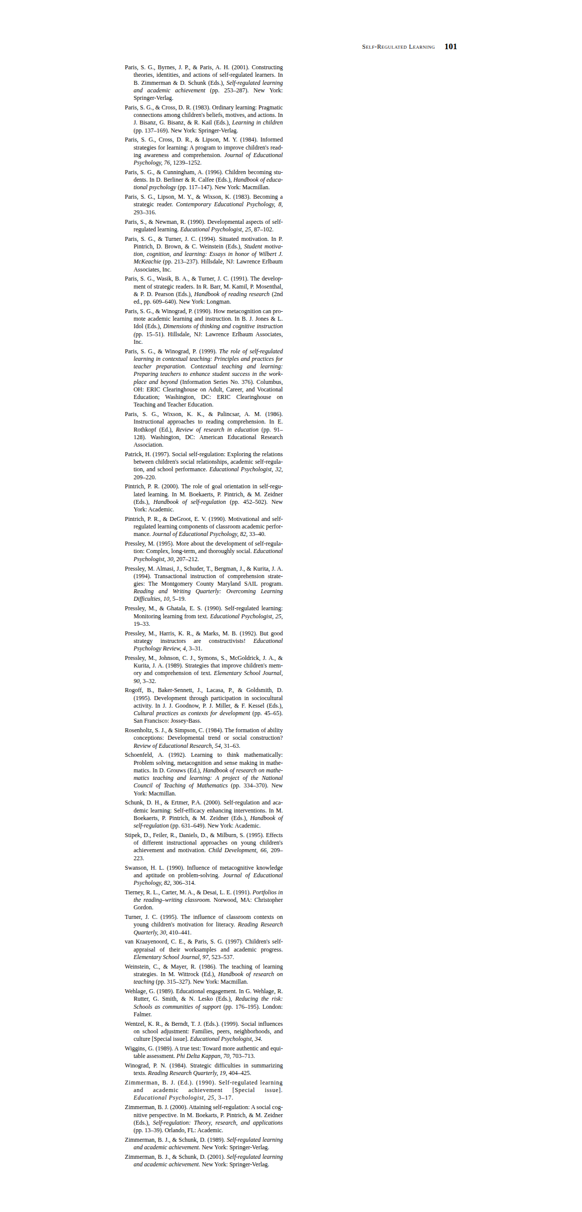Self-Regulated Learning101
Paris, S. G., Byrnes, J. P., & Paris, A. H. (2001). Constructing theories, identities, and actions of self-regulated learners. In B. Zimmerman & D. Schunk (Eds.), Self-regulated learning and academic achievement (pp. 253–287). New York: Springer-Verlag.
Paris, S. G., & Cross, D. R. (1983). Ordinary learning: Pragmatic connections among children's beliefs, motives, and actions. In J. Bisanz, G. Bisanz, & R. Kail (Eds.), Learning in children (pp. 137–169). New York: Springer-Verlag.
Paris, S. G., Cross, D. R., & Lipson, M. Y. (1984). Informed strategies for learning: A program to improve children's reading awareness and comprehension. Journal of Educational Psychology, 76, 1239–1252.
Paris, S. G., & Cunningham, A. (1996). Children becoming students. In D. Berliner & R. Calfee (Eds.), Handbook of educational psychology (pp. 117–147). New York: Macmillan.
Paris, S. G., Lipson, M. Y., & Wixson, K. (1983). Becoming a strategic reader. Contemporary Educational Psychology, 8, 293–316.
Paris, S., & Newman, R. (1990). Developmental aspects of self-regulated learning. Educational Psychologist, 25, 87–102.
Paris, S. G., & Turner, J. C. (1994). Situated motivation. In P. Pintrich, D. Brown, & C. Weinstein (Eds.), Student motivation, cognition, and learning: Essays in honor of Wilbert J. McKeachie (pp. 213–237). Hillsdale, NJ: Lawrence Erlbaum Associates, Inc.
Paris, S. G., Wasik, B. A., & Turner, J. C. (1991). The development of strategic readers. In R. Barr, M. Kamil, P. Mosenthal, & P. D. Pearson (Eds.), Handbook of reading research (2nd ed., pp. 609–640). New York: Longman.
Paris, S. G., & Winograd, P. (1990). How metacognition can promote academic learning and instruction. In B. J. Jones & L. Idol (Eds.), Dimensions of thinking and cognitive instruction (pp. 15–51). Hillsdale, NJ: Lawrence Erlbaum Associates, Inc.
Paris, S. G., & Winograd, P. (1999). The role of self-regulated learning in contextual teaching: Principles and practices for teacher preparation. Contextual teaching and learning: Preparing teachers to enhance student success in the workplace and beyond (Information Series No. 376). Columbus, OH: ERIC Clearinghouse on Adult, Career, and Vocational Education; Washington, DC: ERIC Clearinghouse on Teaching and Teacher Education.
Paris, S. G., Wixson, K. K., & Palincsar, A. M. (1986). Instructional approaches to reading comprehension. In E. Rothkopf (Ed.), Review of research in education (pp. 91–128). Washington, DC: American Educational Research Association.
Patrick, H. (1997). Social self-regulation: Exploring the relations between children's social relationships, academic self-regulation, and school performance. Educational Psychologist, 32, 209–220.
Pintrich, P. R. (2000). The role of goal orientation in self-regulated learning. In M. Boekaerts, P. Pintrich, & M. Zeidner (Eds.), Handbook of self-regulation (pp. 452–502). New York: Academic.
Pintrich, P. R., & DeGroot, E. V. (1990). Motivational and self-regulated learning components of classroom academic performance. Journal of Educational Psychology, 82, 33–40.
Pressley, M. (1995). More about the development of self-regulation: Complex, long-term, and thoroughly social. Educational Psychologist, 30, 207–212.
Pressley, M. Almasi, J., Schuder, T., Bergman, J., & Kurita, J. A. (1994). Transactional instruction of comprehension strategies: The Montgomery County Maryland SAIL program. Reading and Writing Quarterly: Overcoming Learning Difficulties, 10, 5–19.
Pressley, M., & Ghatala, E. S. (1990). Self-regulated learning: Monitoring learning from text. Educational Psychologist, 25, 19–33.
Pressley, M., Harris, K. R., & Marks, M. B. (1992). But good strategy instructors are constructivists! Educational Psychology Review, 4, 3–31.
Pressley, M., Johnson, C. J., Symons, S., McGoldrick, J. A., & Kurita, J. A. (1989). Strategies that improve children's memory and comprehension of text. Elementary School Journal, 90, 3–32.
Rogoff, B., Baker-Sennett, J., Lacasa, P., & Goldsmith, D. (1995). Development through participation in sociocultural activity. In J. J. Goodnow, P. J. Miller, & F. Kessel (Eds.), Cultural practices as contexts for development (pp. 45–65). San Francisco: Jossey-Bass.
Rosenholtz, S. J., & Simpson, C. (1984). The formation of ability conceptions: Developmental trend or social construction? Review of Educational Research, 54, 31–63.
Schoenfeld, A. (1992). Learning to think mathematically: Problem solving, metacognition and sense making in mathematics. In D. Grouws (Ed.), Handbook of research on mathematics teaching and learning: A project of the National Council of Teaching of Mathematics (pp. 334–370). New York: Macmillan.
Schunk, D. H., & Ertmer, P.A. (2000). Self-regulation and academic learning: Self-efficacy enhancing interventions. In M. Boekaerts, P. Pintrich, & M. Zeidner (Eds.), Handbook of self-regulation (pp. 631–649). New York: Academic.
Stipek, D., Feiler, R., Daniels, D., & Milburn, S. (1995). Effects of different instructional approaches on young children's achievement and motivation. Child Development, 66, 209–223.
Swanson, H. L. (1990). Influence of metacognitive knowledge and aptitude on problem-solving. Journal of Educational Psychology, 82, 306–314.
Tierney, R. L., Carter, M. A., & Desai, L. E. (1991). Portfolios in the reading–writing classroom. Norwood, MA: Christopher Gordon.
Turner, J. C. (1995). The influence of classroom contexts on young children's motivation for literacy. Reading Research Quarterly, 30, 410–441.
van Kraayenoord, C. E., & Paris, S. G. (1997). Children's self-appraisal of their worksamples and academic progress. Elementary School Journal, 97, 523–537.
Weinstein, C., & Mayer, R. (1986). The teaching of learning strategies. In M. Wittrock (Ed.), Handbook of research on teaching (pp. 315–327). New York: Macmillan.
Wehlage, G. (1989). Educational engagement. In G. Wehlage, R. Rutter, G. Smith, & N. Lesko (Eds.), Reducing the risk: Schools as communities of support (pp. 176–195). London: Falmer.
Wentzel, K. R., & Berndt, T. J. (Eds.). (1999). Social influences on school adjustment: Families, peers, neighborhoods, and culture [Special issue]. Educational Psychologist, 34.
Wiggins, G. (1989). A true test: Toward more authentic and equitable assessment. Phi Delta Kappan, 70, 703–713.
Winograd, P. N. (1984). Strategic difficulties in summarizing texts. Reading Research Quarterly, 19, 404–425.
Zimmerman, B. J. (Ed.). (1990). Self-regulated learning and academic achievement [Special issue]. Educational Psychologist, 25, 3–17.
Zimmerman, B. J. (2000). Attaining self-regulation: A social cognitive perspective. In M. Boekarts, P. Pintrich, & M. Zeidner (Eds.), Self-regulation: Theory, research, and applications (pp. 13–39). Orlando, FL: Academic.
Zimmerman, B. J., & Schunk, D. (1989). Self-regulated learning and academic achievement. New York: Springer-Verlag.
Zimmerman, B. J., & Schunk, D. (2001). Self-regulated learning and academic achievement. New York: Springer-Verlag.